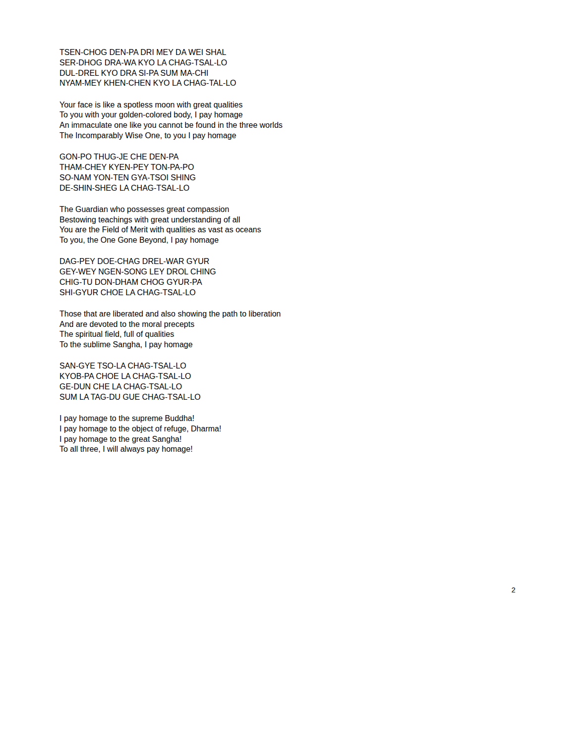TSEN-CHOG DEN-PA DRI MEY DA WEI SHAL
SER-DHOG DRA-WA KYO LA CHAG-TSAL-LO
DUL-DREL KYO DRA SI-PA SUM MA-CHI
NYAM-MEY KHEN-CHEN KYO LA CHAG-TAL-LO
Your face is like a spotless moon with great qualities
To you with your golden-colored body, I pay homage
An immaculate one like you cannot be found in the three worlds
The Incomparably Wise One, to you I pay homage
GON-PO THUG-JE CHE DEN-PA
THAM-CHEY KYEN-PEY TON-PA-PO
SO-NAM YON-TEN GYA-TSOI SHING
DE-SHIN-SHEG LA CHAG-TSAL-LO
The Guardian who possesses great compassion
Bestowing teachings with great understanding of all
You are the Field of Merit with qualities as vast as oceans
To you, the One Gone Beyond, I pay homage
DAG-PEY DOE-CHAG DREL-WAR GYUR
GEY-WEY NGEN-SONG LEY DROL CHING
CHIG-TU DON-DHAM CHOG GYUR-PA
SHI-GYUR CHOE LA CHAG-TSAL-LO
Those that are liberated and also showing the path to liberation
And are devoted to the moral precepts
The spiritual field, full of qualities
To the sublime Sangha, I pay homage
SAN-GYE TSO-LA CHAG-TSAL-LO
KYOB-PA CHOE LA CHAG-TSAL-LO
GE-DUN CHE LA CHAG-TSAL-LO
SUM LA TAG-DU GUE CHAG-TSAL-LO
I pay homage to the supreme Buddha!
I pay homage to the object of refuge, Dharma!
I pay homage to the great Sangha!
To all three, I will always pay homage!
2